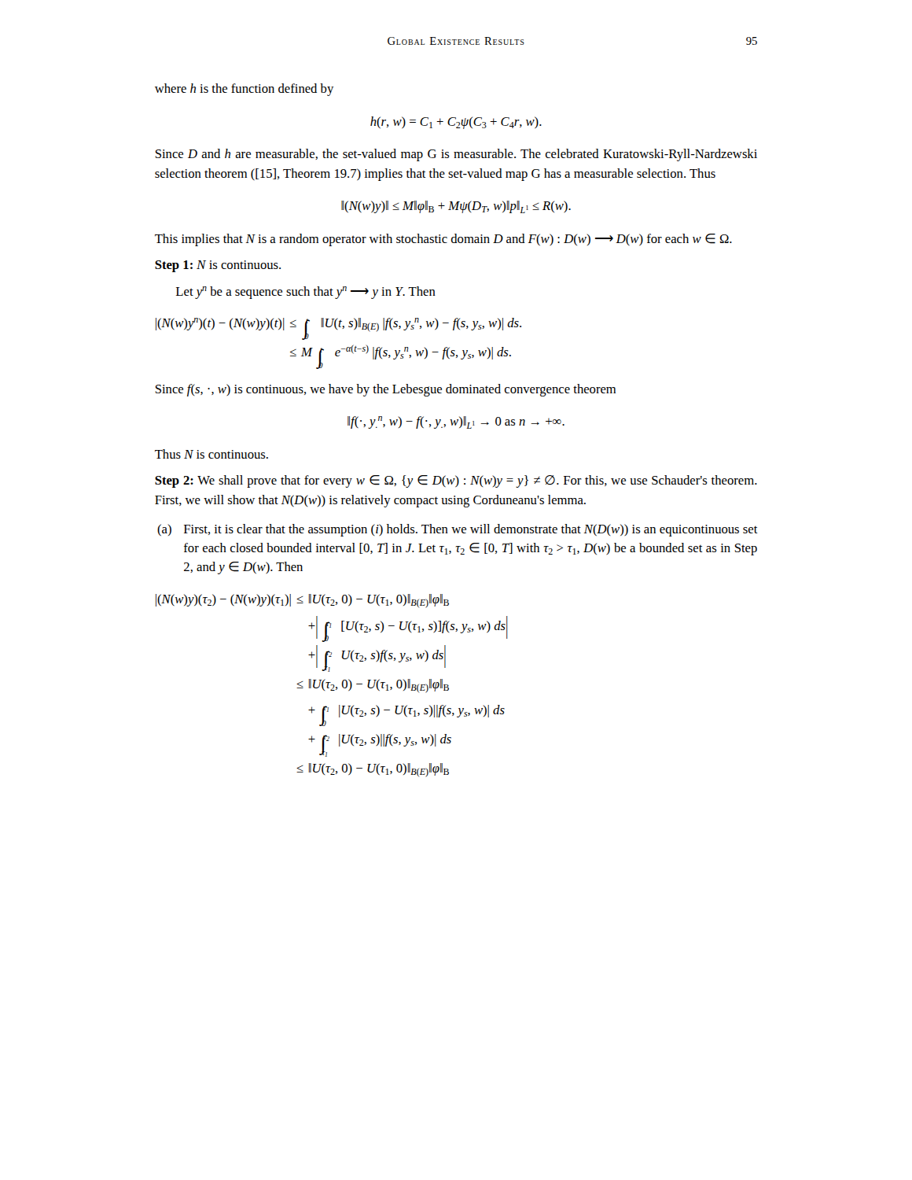Global Existence Results 95
where h is the function defined by
h(r, w) = C1 + C2ψ(C3 + C4r, w).
Since D and h are measurable, the set-valued map G is measurable. The celebrated Kuratowski-Ryll-Nardzewski selection theorem ([15], Theorem 19.7) implies that the set-valued map G has a measurable selection. Thus
‖(N(w)y)‖ ≤ M‖φ‖B + Mψ(DT, w)‖p‖L1 ≤ R(w).
This implies that N is a random operator with stochastic domain D and F(w) : D(w) ⟶ D(w) for each w ∈ Ω.
Step 1: N is continuous.
Let yn be a sequence such that yn ⟶ y in Y. Then
|(N(w)yn)(t) − (N(w)y)(t)|
≤
t 0∫ ‖U(t, s)‖B(E) |f(s, ysn, w) − f(s, ys, w)| ds.
≤
M t 0∫ e−α(t−s) |f(s, ysn, w) − f(s, ys, w)| ds.
Since f(s, ·, w) is continuous, we have by the Lebesgue dominated convergence theorem
‖f(·, y.n, w) − f(·, y., w)‖L1 → 0 as n → +∞.
Thus N is continuous.
Step 2: We shall prove that for every w ∈ Ω, {y ∈ D(w) : N(w)y = y} ≠ ∅. For this, we use Schauder's theorem. First, we will show that N(D(w)) is relatively compact using Corduneanu's lemma.
(a) First, it is clear that the assumption (i) holds. Then we will demonstrate that N(D(w)) is an equicontinuous set for each closed bounded interval [0, T] in J. Let τ1, τ2 ∈ [0, T] with τ2 > τ1, D(w) be a bounded set as in Step 2, and y ∈ D(w). Then
|(N(w)y)(τ2) − (N(w)y)(τ1)|
≤
‖U(τ2, 0) − U(τ1, 0)‖B(E)‖φ‖B
+| τ10∫ [U(τ2, s) − U(τ1, s)]f(s, ys, w) ds|
+| τ2 τ1∫ U(τ2, s)f(s, ys, w) ds|
≤
‖U(τ2, 0) − U(τ1, 0)‖B(E)‖φ‖B
+ τ10∫ |U(τ2, s) − U(τ1, s)||f(s, ys, w)| ds
+ τ2 τ1∫ |U(τ2, s)||f(s, ys, w)| ds
≤
‖U(τ2, 0) − U(τ1, 0)‖B(E)‖φ‖B